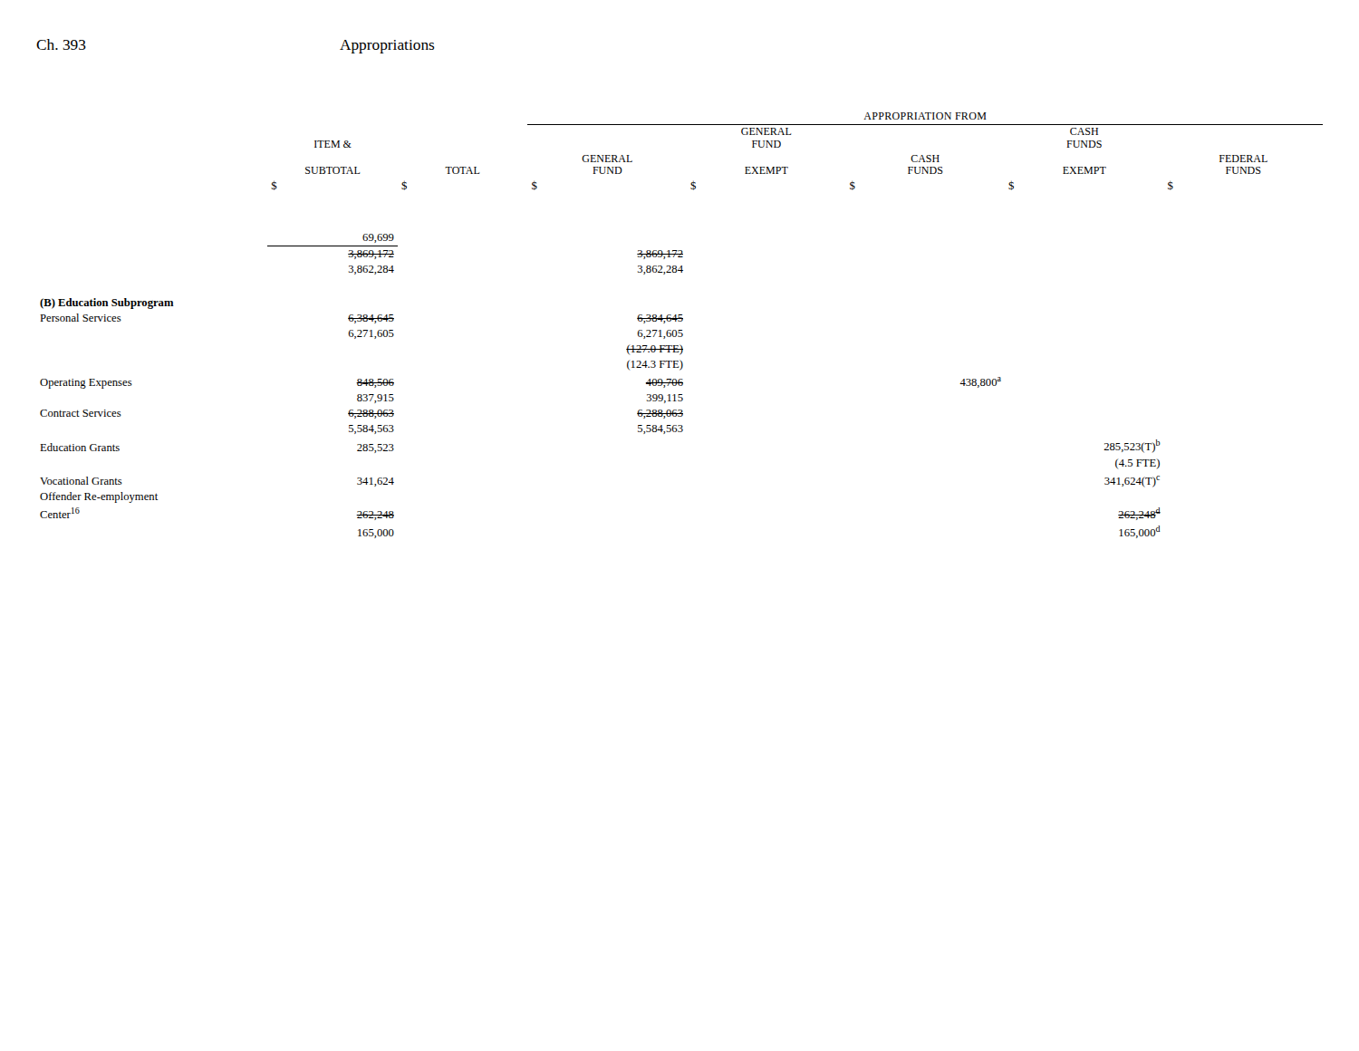Ch. 393 Appropriations
| | | | APPROPRIATION FROM |
| | ITEM & | | | GENERAL FUND | | CASH FUNDS | |
| | SUBTOTAL | TOTAL | GENERAL FUND | EXEMPT | CASH FUNDS | EXEMPT | FEDERAL FUNDS |
| | $ | $ | $ | $ | $ | $ | $ |
| | 69,699 | | | | | | |
| | 3,869,172 | | 3,869,172 | | | | |
| | 3,862,284 | | 3,862,284 | | | | |
| (B) Education Subprogram | | | | | | | |
| Personal Services | 6,384,645 | | 6,384,645 | | | | |
| | 6,271,605 | | 6,271,605 | | | | |
| | | | (127.0 FTE) | | | | |
| | | | (124.3 FTE) | | | | |
| Operating Expenses | 848,506 | | 409,706 | | 438,800 a | | |
| | 837,915 | | 399,115 | | | | |
| Contract Services | 6,288,063 | | 6,288,063 | | | | |
| | 5,584,563 | | 5,584,563 | | | | |
| Education Grants | 285,523 | | | | | 285,523(T) b | |
| | | | | | | (4.5 FTE) | |
| Vocational Grants | 341,624 | | | | | 341,624(T) c | |
| Offender Re-employment | | | | | | | |
| Center 16 | 262,248 | | | | | 262,248 d | |
| | 165,000 | | | | | 165,000 d | |